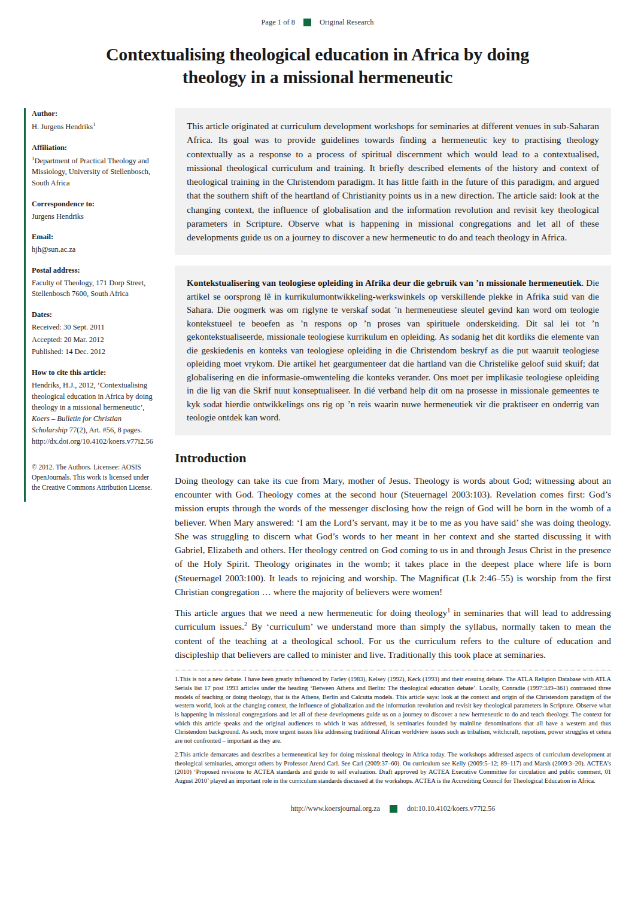Page 1 of 8 Original Research
Contextualising theological education in Africa by doing
theology in a missional hermeneutic
Author:
H. Jurgens Hendriks1
Affiliation:
1Department of Practical Theology and Missiology, University of Stellenbosch, South Africa
Correspondence to:
Jurgens Hendriks
Email:
hjh@sun.ac.za
Postal address:
Faculty of Theology, 171 Dorp Street, Stellenbosch 7600, South Africa
Dates:
Received: 30 Sept. 2011
Accepted: 20 Mar. 2012
Published: 14 Dec. 2012
How to cite this article:
Hendriks, H.J., 2012, ‘Contextualising theological education in Africa by doing theology in a missional hermeneutic’, Koers – Bulletin for Christian Scholarship 77(2), Art. #56, 8 pages. http://dx.doi.org/10.4102/koers.v77i2.56
© 2012. The Authors. Licensee: AOSIS OpenJournals. This work is licensed under the Creative Commons Attribution License.
This article originated at curriculum development workshops for seminaries at different venues in sub-Saharan Africa. Its goal was to provide guidelines towards finding a hermeneutic key to practising theology contextually as a response to a process of spiritual discernment which would lead to a contextualised, missional theological curriculum and training. It briefly described elements of the history and context of theological training in the Christendom paradigm. It has little faith in the future of this paradigm, and argued that the southern shift of the heartland of Christianity points us in a new direction. The article said: look at the changing context, the influence of globalisation and the information revolution and revisit key theological parameters in Scripture. Observe what is happening in missional congregations and let all of these developments guide us on a journey to discover a new hermeneutic to do and teach theology in Africa.
Kontekstualisering van teologiese opleiding in Afrika deur die gebruik van ’n missionale hermeneutiek. Die artikel se oorsprong lê in kurrikulumontwikkeling-werkswinkels op verskillende plekke in Afrika suid van die Sahara. Die oogmerk was om riglyne te verskaf sodat ’n hermeneutiese sleutel gevind kan word om teologie kontekstueel te beoefen as ’n respons op ’n proses van spirituele onderskeiding. Dit sal lei tot ’n gekontekstualiseerde, missionale teologiese kurrikulum en opleiding. As sodanig het dit kortliks die elemente van die geskiedenis en konteks van teologiese opleiding in die Christendom beskryf as die put waaruit teologiese opleiding moet vrykom. Die artikel het geargumenteer dat die hartland van die Christelike geloof suid skuif; dat globalisering en die informasie-omwenteling die konteks verander. Ons moet per implikasie teologiese opleiding in die lig van die Skrif nuut konseptualiseer. In dié verband help dit om na prosesse in missionale gemeentes te kyk sodat hierdie ontwikkelings ons rig op ’n reis waarin nuwe hermeneutiek vir die praktiseer en onderrig van teologie ontdek kan word.
Introduction
Doing theology can take its cue from Mary, mother of Jesus. Theology is words about God; witnessing about an encounter with God. Theology comes at the second hour (Steuernagel 2003:103). Revelation comes first: God’s mission erupts through the words of the messenger disclosing how the reign of God will be born in the womb of a believer. When Mary answered: ‘I am the Lord’s servant, may it be to me as you have said’ she was doing theology. She was struggling to discern what God’s words to her meant in her context and she started discussing it with Gabriel, Elizabeth and others. Her theology centred on God coming to us in and through Jesus Christ in the presence of the Holy Spirit. Theology originates in the womb; it takes place in the deepest place where life is born (Steuernagel 2003:100). It leads to rejoicing and worship. The Magnificat (Lk 2:46–55) is worship from the first Christian congregation … where the majority of believers were women!
This article argues that we need a new hermeneutic for doing theology1 in seminaries that will lead to addressing curriculum issues.2 By ‘curriculum’ we understand more than simply the syllabus, normally taken to mean the content of the teaching at a theological school. For us the curriculum refers to the culture of education and discipleship that believers are called to minister and live. Traditionally this took place at seminaries.
1.This is not a new debate. I have been greatly influenced by Farley (1983), Kelsey (1992), Keck (1993) and their ensuing debate. The ATLA Religion Database with ATLA Serials list 17 post 1993 articles under the heading ‘Between Athens and Berlin: The theological education debate’. Locally, Conradie (1997:349–361) contrasted three models of teaching or doing theology, that is the Athens, Berlin and Calcutta models. This article says: look at the context and origin of the Christendom paradigm of the western world, look at the changing context, the influence of globalization and the information revolution and revisit key theological parameters in Scripture. Observe what is happening in missional congregations and let all of these developments guide us on a journey to discover a new hermeneutic to do and teach theology. The context for which this article speaks and the original audiences to which it was addressed, is seminaries founded by mainline denominations that all have a western and thus Christendom background. As such, more urgent issues like addressing traditional African worldview issues such as tribalism, witchcraft, nepotism, power struggles et cetera are not confronted – important as they are.
2.This article demarcates and describes a hermeneutical key for doing missional theology in Africa today. The workshops addressed aspects of curriculum development at theological seminaries, amongst others by Professor Arend Carl. See Carl (2009:37–60). On curriculum see Kelly (2009:5–12; 89–117) and Marsh (2009:3–20). ACTEA’s (2010) ‘Proposed revisions to ACTEA standards and guide to self evaluation. Draft approved by ACTEA Executive Committee for circulation and public comment, 01 August 2010’ played an important role in the curriculum standards discussed at the workshops. ACTEA is the Accrediting Council for Theological Education in Africa.
http://www.koersjournal.org.za doi:10.10.4102/koers.v77i2.56